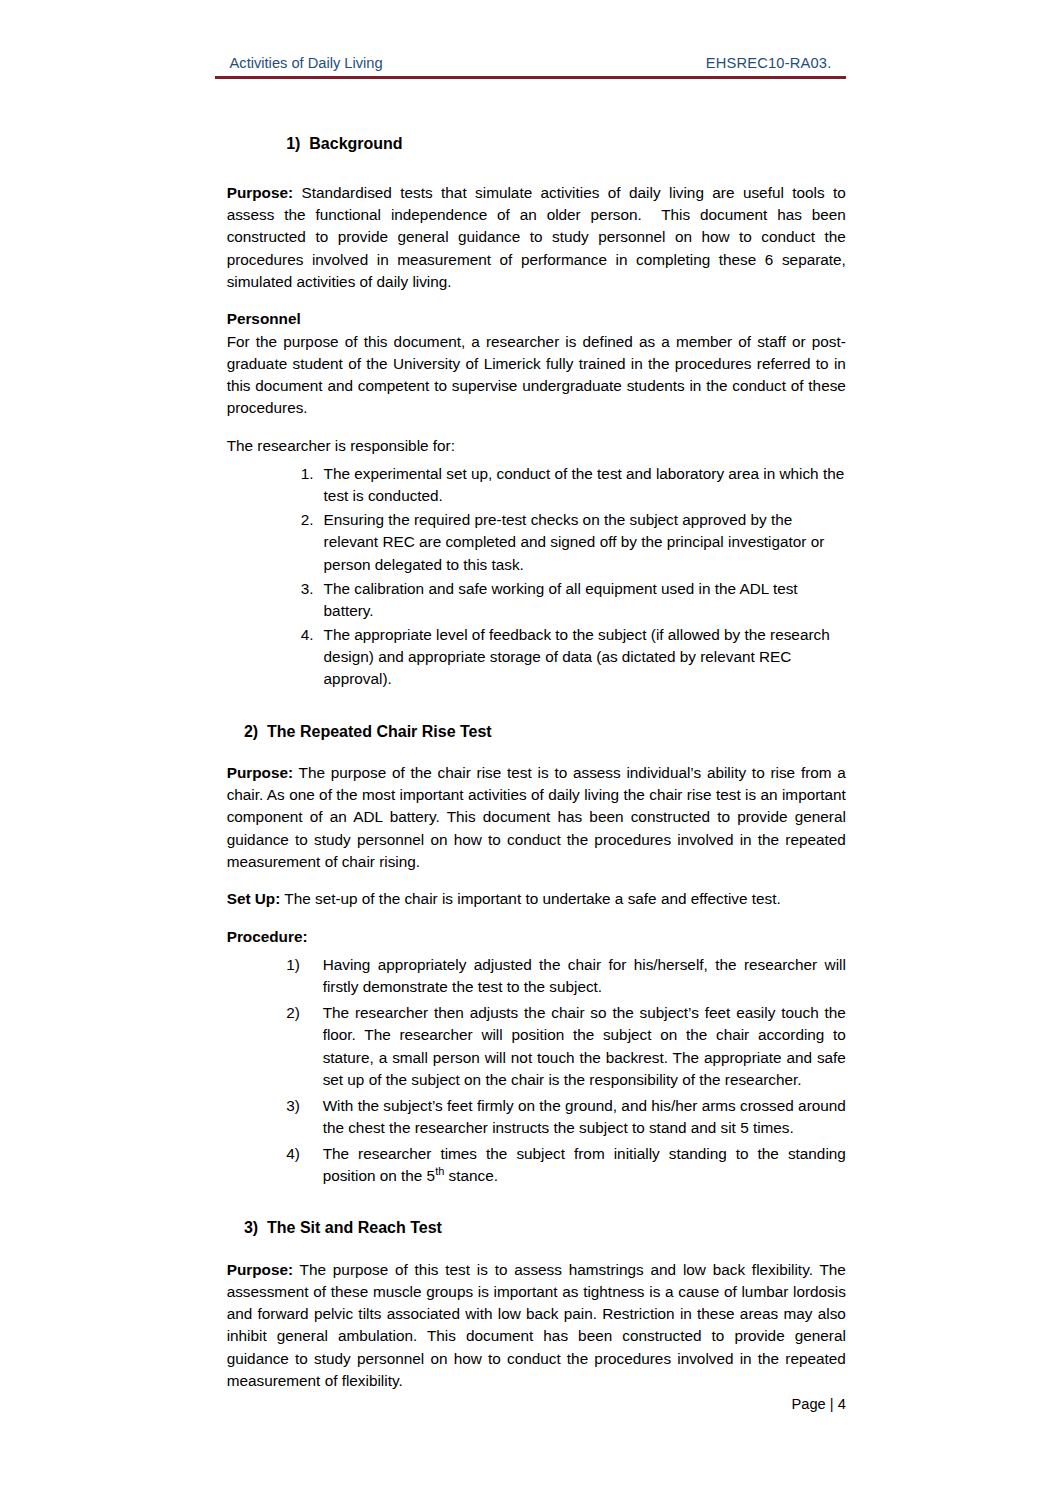Activities of Daily Living EHSREC10-RA03.
1) Background
Purpose: Standardised tests that simulate activities of daily living are useful tools to assess the functional independence of an older person. This document has been constructed to provide general guidance to study personnel on how to conduct the procedures involved in measurement of performance in completing these 6 separate, simulated activities of daily living.
Personnel
For the purpose of this document, a researcher is defined as a member of staff or post-graduate student of the University of Limerick fully trained in the procedures referred to in this document and competent to supervise undergraduate students in the conduct of these procedures.
The researcher is responsible for:
The experimental set up, conduct of the test and laboratory area in which the test is conducted.
Ensuring the required pre-test checks on the subject approved by the relevant REC are completed and signed off by the principal investigator or person delegated to this task.
The calibration and safe working of all equipment used in the ADL test battery.
The appropriate level of feedback to the subject (if allowed by the research design) and appropriate storage of data (as dictated by relevant REC approval).
2) The Repeated Chair Rise Test
Purpose: The purpose of the chair rise test is to assess individual’s ability to rise from a chair. As one of the most important activities of daily living the chair rise test is an important component of an ADL battery. This document has been constructed to provide general guidance to study personnel on how to conduct the procedures involved in the repeated measurement of chair rising.
Set Up: The set-up of the chair is important to undertake a safe and effective test.
Procedure:
Having appropriately adjusted the chair for his/herself, the researcher will firstly demonstrate the test to the subject.
The researcher then adjusts the chair so the subject’s feet easily touch the floor. The researcher will position the subject on the chair according to stature, a small person will not touch the backrest. The appropriate and safe set up of the subject on the chair is the responsibility of the researcher.
With the subject’s feet firmly on the ground, and his/her arms crossed around the chest the researcher instructs the subject to stand and sit 5 times.
The researcher times the subject from initially standing to the standing position on the 5th stance.
3) The Sit and Reach Test
Purpose: The purpose of this test is to assess hamstrings and low back flexibility. The assessment of these muscle groups is important as tightness is a cause of lumbar lordosis and forward pelvic tilts associated with low back pain. Restriction in these areas may also inhibit general ambulation. This document has been constructed to provide general guidance to study personnel on how to conduct the procedures involved in the repeated measurement of flexibility.
Page | 4